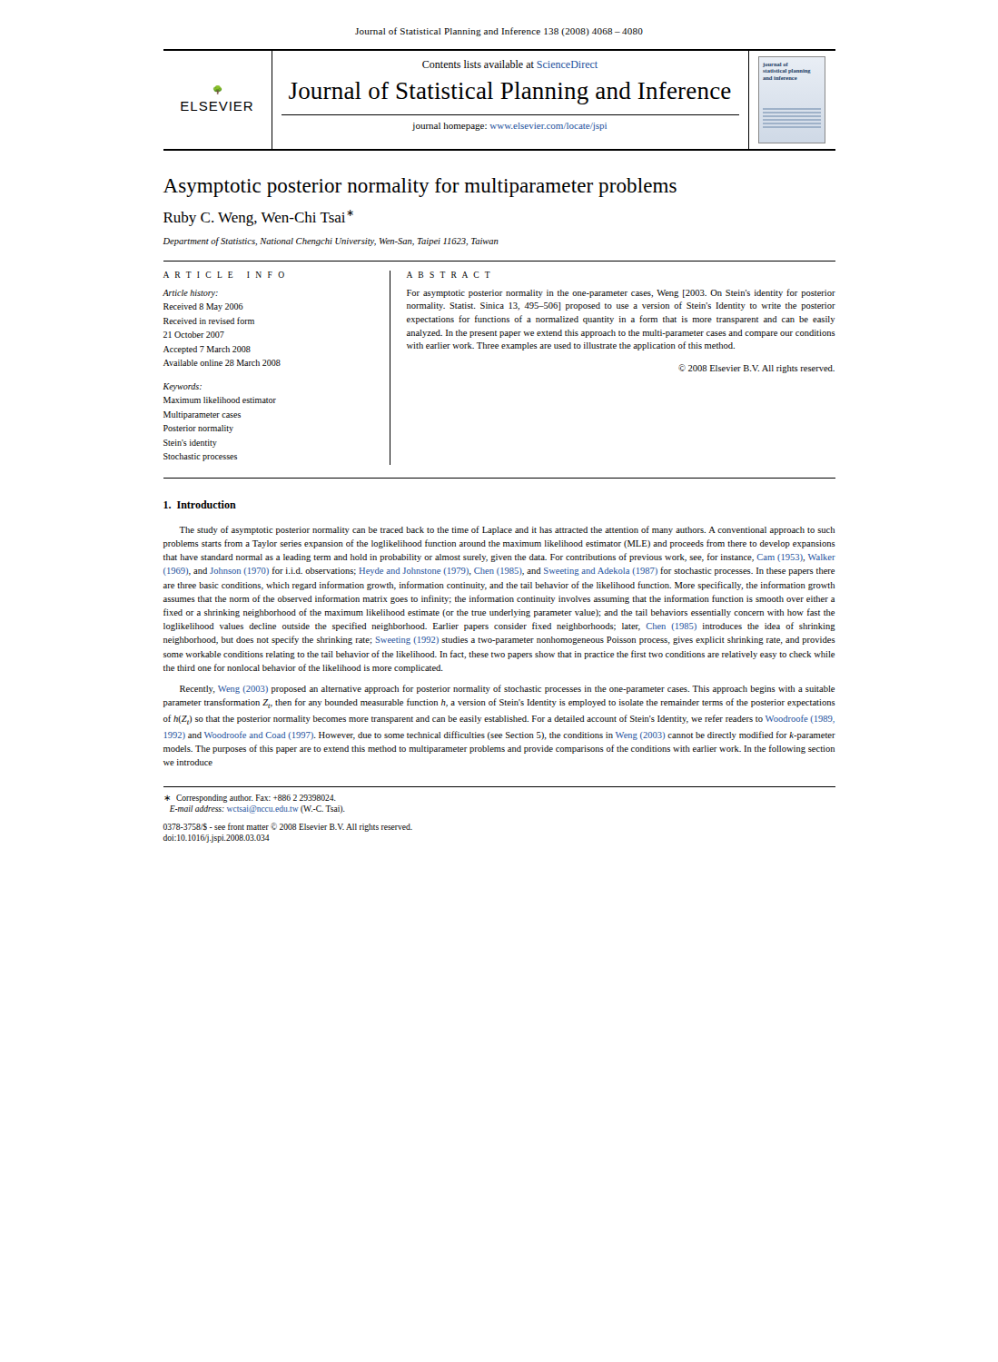Journal of Statistical Planning and Inference 138 (2008) 4068 – 4080
🌳
ELSEVIER
Contents lists available at ScienceDirect
Journal of Statistical Planning and Inference
journal homepage: www.elsevier.com/locate/jspi
journal of
statistical planning
and inference
Asymptotic posterior normality for multiparameter problems
Ruby C. Weng, Wen-Chi Tsai∗
Department of Statistics, National Chengchi University, Wen-San, Taipei 11623, Taiwan
A R T I C L E I N F O
Article history:
Received 8 May 2006
Received in revised form
21 October 2007
Accepted 7 March 2008
Available online 28 March 2008
Keywords:
Maximum likelihood estimator
Multiparameter cases
Posterior normality
Stein's identity
Stochastic processes
A B S T R A C T
For asymptotic posterior normality in the one-parameter cases, Weng [2003. On Stein's identity for posterior normality. Statist. Sinica 13, 495–506] proposed to use a version of Stein's Identity to write the posterior expectations for functions of a normalized quantity in a form that is more transparent and can be easily analyzed. In the present paper we extend this approach to the multi-parameter cases and compare our conditions with earlier work. Three examples are used to illustrate the application of this method.
© 2008 Elsevier B.V. All rights reserved.
1. Introduction
The study of asymptotic posterior normality can be traced back to the time of Laplace and it has attracted the attention of many authors. A conventional approach to such problems starts from a Taylor series expansion of the loglikelihood function around the maximum likelihood estimator (MLE) and proceeds from there to develop expansions that have standard normal as a leading term and hold in probability or almost surely, given the data. For contributions of previous work, see, for instance, Cam (1953), Walker (1969), and Johnson (1970) for i.i.d. observations; Heyde and Johnstone (1979), Chen (1985), and Sweeting and Adekola (1987) for stochastic processes. In these papers there are three basic conditions, which regard information growth, information continuity, and the tail behavior of the likelihood function. More specifically, the information growth assumes that the norm of the observed information matrix goes to infinity; the information continuity involves assuming that the information function is smooth over either a fixed or a shrinking neighborhood of the maximum likelihood estimate (or the true underlying parameter value); and the tail behaviors essentially concern with how fast the loglikelihood values decline outside the specified neighborhood. Earlier papers consider fixed neighborhoods; later, Chen (1985) introduces the idea of shrinking neighborhood, but does not specify the shrinking rate; Sweeting (1992) studies a two-parameter nonhomogeneous Poisson process, gives explicit shrinking rate, and provides some workable conditions relating to the tail behavior of the likelihood. In fact, these two papers show that in practice the first two conditions are relatively easy to check while the third one for nonlocal behavior of the likelihood is more complicated.
Recently, Weng (2003) proposed an alternative approach for posterior normality of stochastic processes in the one-parameter cases. This approach begins with a suitable parameter transformation Zt, then for any bounded measurable function h, a version of Stein's Identity is employed to isolate the remainder terms of the posterior expectations of h(Zt) so that the posterior normality becomes more transparent and can be easily established. For a detailed account of Stein's Identity, we refer readers to Woodroofe (1989, 1992) and Woodroofe and Coad (1997). However, due to some technical difficulties (see Section 5), the conditions in Weng (2003) cannot be directly modified for k-parameter models. The purposes of this paper are to extend this method to multiparameter problems and provide comparisons of the conditions with earlier work. In the following section we introduce
∗ Corresponding author. Fax: +886 2 29398024.
E-mail address: wctsai@nccu.edu.tw (W.-C. Tsai).
0378-3758/$ - see front matter © 2008 Elsevier B.V. All rights reserved.
doi:10.1016/j.jspi.2008.03.034